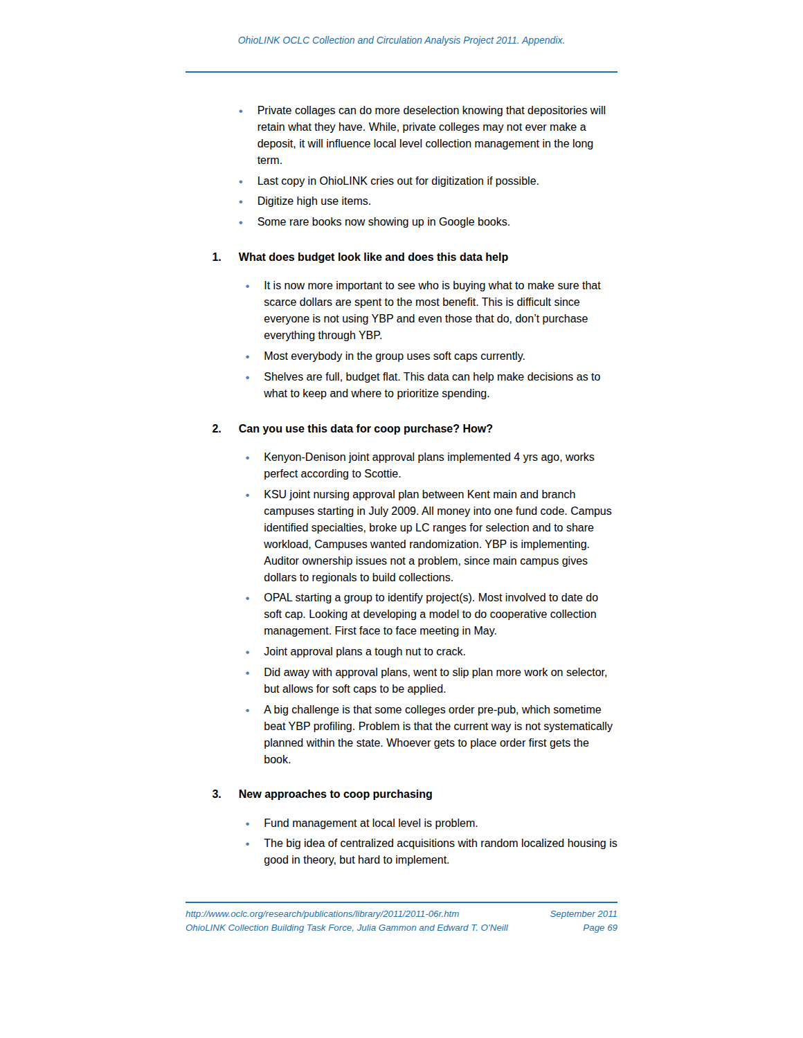OhioLINK OCLC Collection and Circulation Analysis Project 2011. Appendix.
Private collages can do more deselection knowing that depositories will retain what they have. While, private colleges may not ever make a deposit, it will influence local level collection management in the long term.
Last copy in OhioLINK cries out for digitization if possible.
Digitize high use items.
Some rare books now showing up in Google books.
What does budget look like and does this data help
It is now more important to see who is buying what to make sure that scarce dollars are spent to the most benefit. This is difficult since everyone is not using YBP and even those that do, don’t purchase everything through YBP.
Most everybody in the group uses soft caps currently.
Shelves are full, budget flat. This data can help make decisions as to what to keep and where to prioritize spending.
Can you use this data for coop purchase? How?
Kenyon-Denison joint approval plans implemented 4 yrs ago, works perfect according to Scottie.
KSU joint nursing approval plan between Kent main and branch campuses starting in July 2009. All money into one fund code. Campus identified specialties, broke up LC ranges for selection and to share workload, Campuses wanted randomization. YBP is implementing. Auditor ownership issues not a problem, since main campus gives dollars to regionals to build collections.
OPAL starting a group to identify project(s). Most involved to date do soft cap. Looking at developing a model to do cooperative collection management. First face to face meeting in May.
Joint approval plans a tough nut to crack.
Did away with approval plans, went to slip plan more work on selector, but allows for soft caps to be applied.
A big challenge is that some colleges order pre-pub, which sometime beat YBP profiling. Problem is that the current way is not systematically planned within the state. Whoever gets to place order first gets the book.
New approaches to coop purchasing
Fund management at local level is problem.
The big idea of centralized acquisitions with random localized housing is good in theory, but hard to implement.
| http://www.oclc.org/research/publications/library/2011/2011-06r.htm | September 2011 |
| OhioLINK Collection Building Task Force, Julia Gammon and Edward T. O’Neill | Page 69 |